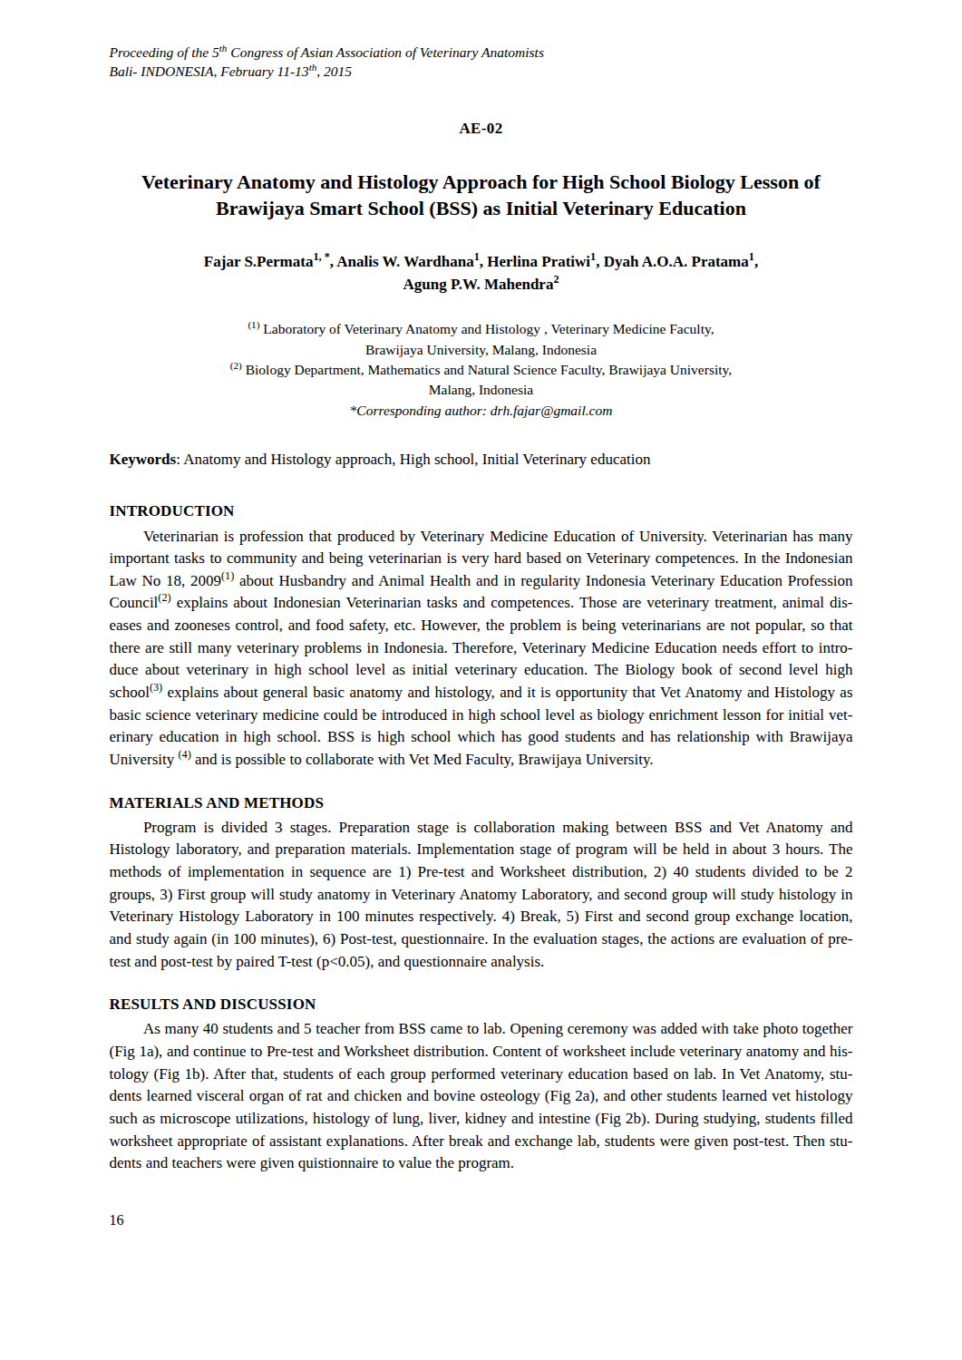Proceeding of the 5th Congress of Asian Association of Veterinary Anatomists
Bali- INDONESIA, February 11-13th, 2015
AE-02
Veterinary Anatomy and Histology Approach for High School Biology Lesson of Brawijaya Smart School (BSS) as Initial Veterinary Education
Fajar S.Permata1, *, Analis W. Wardhana1, Herlina Pratiwi1, Dyah A.O.A. Pratama1,
Agung P.W. Mahendra2
(1) Laboratory of Veterinary Anatomy and Histology , Veterinary Medicine Faculty,
Brawijaya University, Malang, Indonesia
(2) Biology Department, Mathematics and Natural Science Faculty, Brawijaya University,
Malang, Indonesia
*Corresponding author: drh.fajar@gmail.com
Keywords: Anatomy and Histology approach, High school, Initial Veterinary education
Introduction
Veterinarian is profession that produced by Veterinary Medicine Education of University. Veterinarian has many important tasks to community and being veterinarian is very hard based on Veterinary competences. In the Indonesian Law No 18, 2009(1) about Husbandry and Animal Health and in regularity Indonesia Veterinary Education Profession Council(2) explains about Indonesian Veterinarian tasks and competences. Those are veterinary treatment, animal diseases and zooneses control, and food safety, etc. However, the problem is being veterinarians are not popular, so that there are still many veterinary problems in Indonesia. Therefore, Veterinary Medicine Education needs effort to introduce about veterinary in high school level as initial veterinary education. The Biology book of second level high school(3) explains about general basic anatomy and histology, and it is opportunity that Vet Anatomy and Histology as basic science veterinary medicine could be introduced in high school level as biology enrichment lesson for initial veterinary education in high school. BSS is high school which has good students and has relationship with Brawijaya University (4) and is possible to collaborate with Vet Med Faculty, Brawijaya University.
Materials and Methods
Program is divided 3 stages. Preparation stage is collaboration making between BSS and Vet Anatomy and Histology laboratory, and preparation materials. Implementation stage of program will be held in about 3 hours. The methods of implementation in sequence are 1) Pre-test and Worksheet distribution, 2) 40 students divided to be 2 groups, 3) First group will study anatomy in Veterinary Anatomy Laboratory, and second group will study histology in Veterinary Histology Laboratory in 100 minutes respectively. 4) Break, 5) First and second group exchange location, and study again (in 100 minutes), 6) Post-test, questionnaire. In the evaluation stages, the actions are evaluation of pre-test and post-test by paired T-test (p<0.05), and questionnaire analysis.
Results and Discussion
As many 40 students and 5 teacher from BSS came to lab. Opening ceremony was added with take photo together (Fig 1a), and continue to Pre-test and Worksheet distribution. Content of worksheet include veterinary anatomy and histology (Fig 1b). After that, students of each group performed veterinary education based on lab. In Vet Anatomy, students learned visceral organ of rat and chicken and bovine osteology (Fig 2a), and other students learned vet histology such as microscope utilizations, histology of lung, liver, kidney and intestine (Fig 2b). During studying, students filled worksheet appropriate of assistant explanations. After break and exchange lab, students were given post-test. Then students and teachers were given quistionnaire to value the program.
16